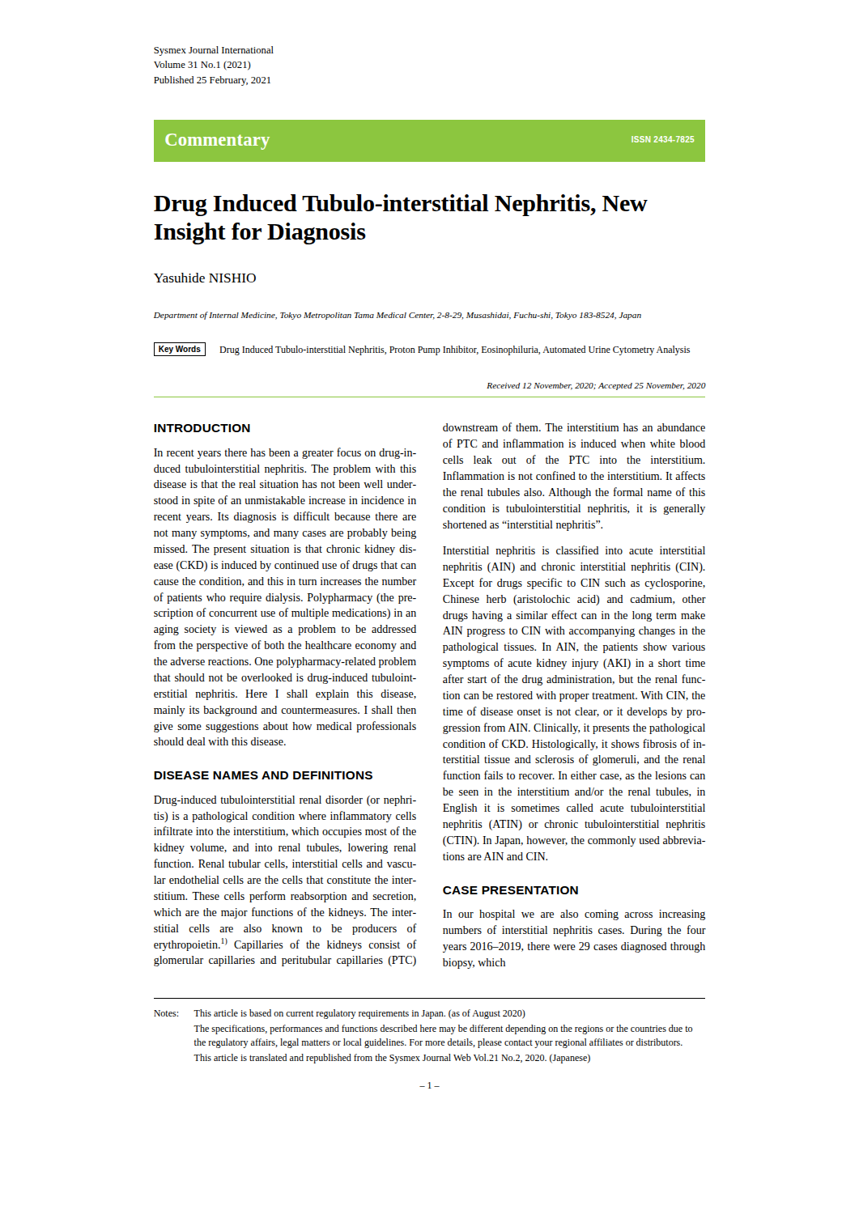Sysmex Journal International
Volume 31 No.1 (2021)
Published 25 February, 2021
Commentary ISSN 2434-7825
Drug Induced Tubulo-interstitial Nephritis, New Insight for Diagnosis
Yasuhide NISHIO
Department of Internal Medicine, Tokyo Metropolitan Tama Medical Center, 2-8-29, Musashidai, Fuchu-shi, Tokyo 183-8524, Japan
Key Words Drug Induced Tubulo-interstitial Nephritis, Proton Pump Inhibitor, Eosinophiluria, Automated Urine Cytometry Analysis
Received 12 November, 2020; Accepted 25 November, 2020
INTRODUCTION
In recent years there has been a greater focus on drug-induced tubulointerstitial nephritis. The problem with this disease is that the real situation has not been well understood in spite of an unmistakable increase in incidence in recent years. Its diagnosis is difficult because there are not many symptoms, and many cases are probably being missed. The present situation is that chronic kidney disease (CKD) is induced by continued use of drugs that can cause the condition, and this in turn increases the number of patients who require dialysis. Polypharmacy (the prescription of concurrent use of multiple medications) in an aging society is viewed as a problem to be addressed from the perspective of both the healthcare economy and the adverse reactions. One polypharmacy-related problem that should not be overlooked is drug-induced tubulointerstitial nephritis. Here I shall explain this disease, mainly its background and countermeasures. I shall then give some suggestions about how medical professionals should deal with this disease.
DISEASE NAMES AND DEFINITIONS
Drug-induced tubulointerstitial renal disorder (or nephritis) is a pathological condition where inflammatory cells infiltrate into the interstitium, which occupies most of the kidney volume, and into renal tubules, lowering renal function. Renal tubular cells, interstitial cells and vascular endothelial cells are the cells that constitute the interstitium. These cells perform reabsorption and secretion, which are the major functions of the kidneys. The interstitial cells are also known to be producers of erythropoietin.1) Capillaries of the kidneys consist of glomerular capillaries and peritubular capillaries (PTC) downstream of them. The interstitium has an abundance of PTC and inflammation is induced when white blood cells leak out of the PTC into the interstitium. Inflammation is not confined to the interstitium. It affects the renal tubules also. Although the formal name of this condition is tubulointerstitial nephritis, it is generally shortened as “interstitial nephritis”.
Interstitial nephritis is classified into acute interstitial nephritis (AIN) and chronic interstitial nephritis (CIN). Except for drugs specific to CIN such as cyclosporine, Chinese herb (aristolochic acid) and cadmium, other drugs having a similar effect can in the long term make AIN progress to CIN with accompanying changes in the pathological tissues. In AIN, the patients show various symptoms of acute kidney injury (AKI) in a short time after start of the drug administration, but the renal function can be restored with proper treatment. With CIN, the time of disease onset is not clear, or it develops by progression from AIN. Clinically, it presents the pathological condition of CKD. Histologically, it shows fibrosis of interstitial tissue and sclerosis of glomeruli, and the renal function fails to recover. In either case, as the lesions can be seen in the interstitium and/or the renal tubules, in English it is sometimes called acute tubulointerstitial nephritis (ATIN) or chronic tubulointerstitial nephritis (CTIN). In Japan, however, the commonly used abbreviations are AIN and CIN.
CASE PRESENTATION
In our hospital we are also coming across increasing numbers of interstitial nephritis cases. During the four years 2016–2019, there were 29 cases diagnosed through biopsy, which
Notes:
This article is based on current regulatory requirements in Japan. (as of August 2020)
The specifications, performances and functions described here may be different depending on the regions or the countries due to the regulatory affairs, legal matters or local guidelines. For more details, please contact your regional affiliates or distributors.
This article is translated and republished from the Sysmex Journal Web Vol.21 No.2, 2020. (Japanese)
– 1 –